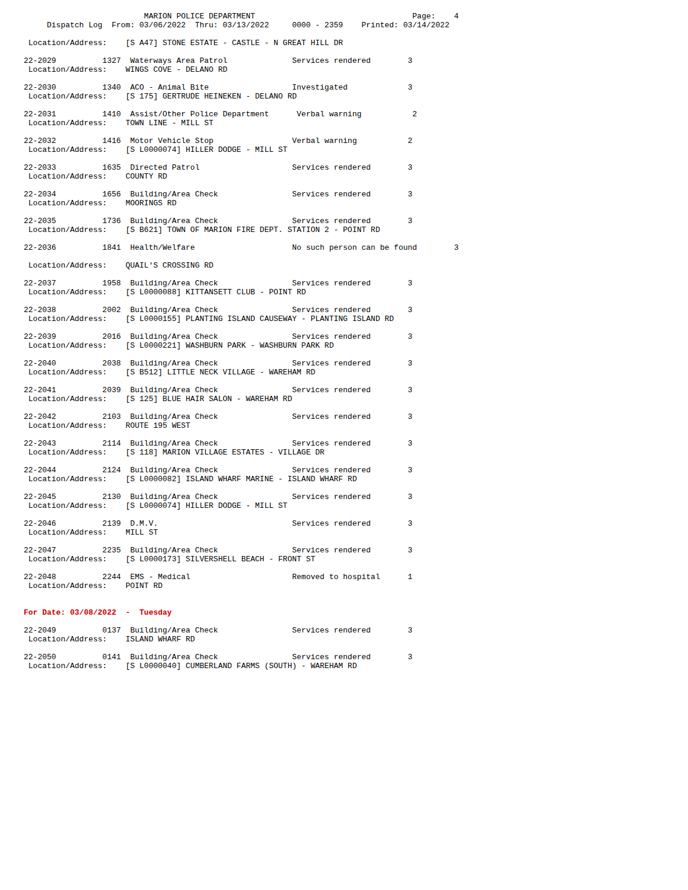MARION POLICE DEPARTMENT                                  Page:    4
     Dispatch Log  From: 03/06/2022  Thru: 03/13/2022     0000 - 2359    Printed: 03/14/2022

 Location/Address:    [S A47] STONE ESTATE - CASTLE - N GREAT HILL DR

22-2029          1327  Waterways Area Patrol              Services rendered        3
 Location/Address:    WINGS COVE - DELANO RD

22-2030          1340  ACO - Animal Bite                  Investigated             3
 Location/Address:    [S 175] GERTRUDE HEINEKEN - DELANO RD

22-2031          1410  Assist/Other Police Department      Verbal warning           2
 Location/Address:    TOWN LINE - MILL ST

22-2032          1416  Motor Vehicle Stop                 Verbal warning           2
 Location/Address:    [S L0000074] HILLER DODGE - MILL ST

22-2033          1635  Directed Patrol                    Services rendered        3
 Location/Address:    COUNTY RD

22-2034          1656  Building/Area Check                Services rendered        3
 Location/Address:    MOORINGS RD

22-2035          1736  Building/Area Check                Services rendered        3
 Location/Address:    [S B621] TOWN OF MARION FIRE DEPT. STATION 2 - POINT RD

22-2036          1841  Health/Welfare                     No such person can be found        3

 Location/Address:    QUAIL'S CROSSING RD

22-2037          1958  Building/Area Check                Services rendered        3
 Location/Address:    [S L0000088] KITTANSETT CLUB - POINT RD

22-2038          2002  Building/Area Check                Services rendered        3
 Location/Address:    [S L0000155] PLANTING ISLAND CAUSEWAY - PLANTING ISLAND RD

22-2039          2016  Building/Area Check                Services rendered        3
 Location/Address:    [S L0000221] WASHBURN PARK - WASHBURN PARK RD

22-2040          2038  Building/Area Check                Services rendered        3
 Location/Address:    [S B512] LITTLE NECK VILLAGE - WAREHAM RD

22-2041          2039  Building/Area Check                Services rendered        3
 Location/Address:    [S 125] BLUE HAIR SALON - WAREHAM RD

22-2042          2103  Building/Area Check                Services rendered        3
 Location/Address:    ROUTE 195 WEST

22-2043          2114  Building/Area Check                Services rendered        3
 Location/Address:    [S 118] MARION VILLAGE ESTATES - VILLAGE DR

22-2044          2124  Building/Area Check                Services rendered        3
 Location/Address:    [S L0000082] ISLAND WHARF MARINE - ISLAND WHARF RD

22-2045          2130  Building/Area Check                Services rendered        3
 Location/Address:    [S L0000074] HILLER DODGE - MILL ST

22-2046          2139  D.M.V.                             Services rendered        3
 Location/Address:    MILL ST

22-2047          2235  Building/Area Check                Services rendered        3
 Location/Address:    [S L0000173] SILVERSHELL BEACH - FRONT ST

22-2048          2244  EMS - Medical                      Removed to hospital      1
 Location/Address:    POINT RD


For Date: 03/08/2022  -  Tuesday

22-2049          0137  Building/Area Check                Services rendered        3
 Location/Address:    ISLAND WHARF RD

22-2050          0141  Building/Area Check                Services rendered        3
 Location/Address:    [S L0000040] CUMBERLAND FARMS (SOUTH) - WAREHAM RD